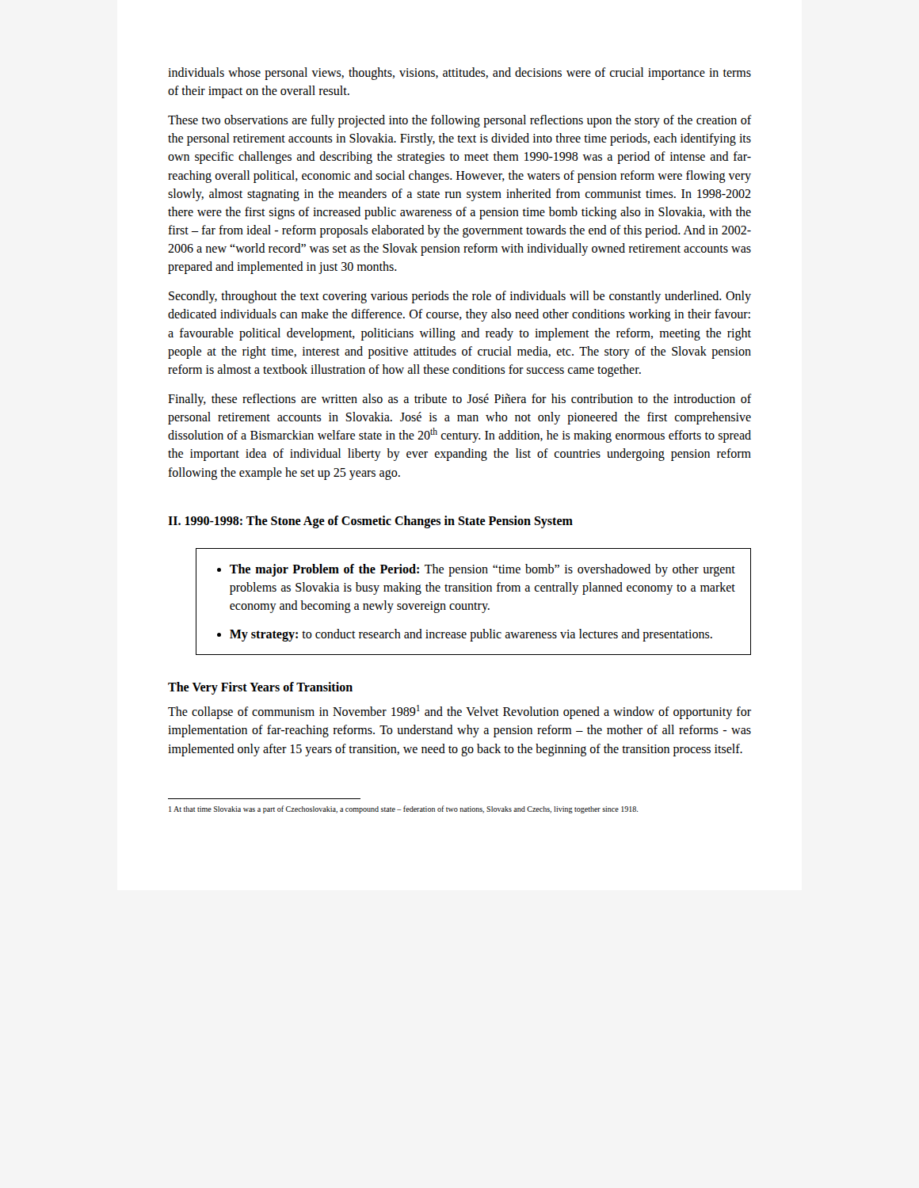individuals whose personal views, thoughts, visions, attitudes, and decisions were of crucial importance in terms of their impact on the overall result.
These two observations are fully projected into the following personal reflections upon the story of the creation of the personal retirement accounts in Slovakia. Firstly, the text is divided into three time periods, each identifying its own specific challenges and describing the strategies to meet them 1990-1998 was a period of intense and far-reaching overall political, economic and social changes. However, the waters of pension reform were flowing very slowly, almost stagnating in the meanders of a state run system inherited from communist times. In 1998-2002 there were the first signs of increased public awareness of a pension time bomb ticking also in Slovakia, with the first – far from ideal - reform proposals elaborated by the government towards the end of this period. And in 2002-2006 a new “world record” was set as the Slovak pension reform with individually owned retirement accounts was prepared and implemented in just 30 months.
Secondly, throughout the text covering various periods the role of individuals will be constantly underlined. Only dedicated individuals can make the difference. Of course, they also need other conditions working in their favour: a favourable political development, politicians willing and ready to implement the reform, meeting the right people at the right time, interest and positive attitudes of crucial media, etc. The story of the Slovak pension reform is almost a textbook illustration of how all these conditions for success came together.
Finally, these reflections are written also as a tribute to José Piñera for his contribution to the introduction of personal retirement accounts in Slovakia. José is a man who not only pioneered the first comprehensive dissolution of a Bismarckian welfare state in the 20th century. In addition, he is making enormous efforts to spread the important idea of individual liberty by ever expanding the list of countries undergoing pension reform following the example he set up 25 years ago.
II. 1990-1998: The Stone Age of Cosmetic Changes in State Pension System
The major Problem of the Period: The pension “time bomb” is overshadowed by other urgent problems as Slovakia is busy making the transition from a centrally planned economy to a market economy and becoming a newly sovereign country.
My strategy: to conduct research and increase public awareness via lectures and presentations.
The Very First Years of Transition
The collapse of communism in November 19891 and the Velvet Revolution opened a window of opportunity for implementation of far-reaching reforms. To understand why a pension reform – the mother of all reforms - was implemented only after 15 years of transition, we need to go back to the beginning of the transition process itself.
1 At that time Slovakia was a part of Czechoslovakia, a compound state – federation of two nations, Slovaks and Czechs, living together since 1918.